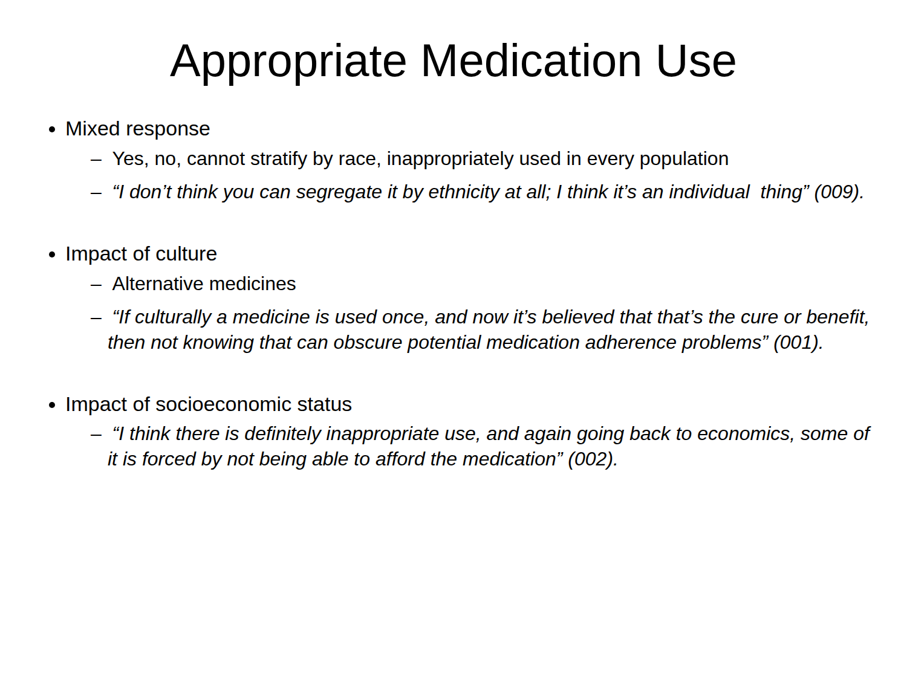Appropriate Medication Use
Mixed response
Yes, no, cannot stratify by race, inappropriately used in every population
“I don’t think you can segregate it by ethnicity at all; I think it’s an individual thing” (009).
Impact of culture
Alternative medicines
“If culturally a medicine is used once, and now it’s believed that that’s the cure or benefit, then not knowing that can obscure potential medication adherence problems” (001).
Impact of socioeconomic status
“I think there is definitely inappropriate use, and again going back to economics, some of it is forced by not being able to afford the medication” (002).